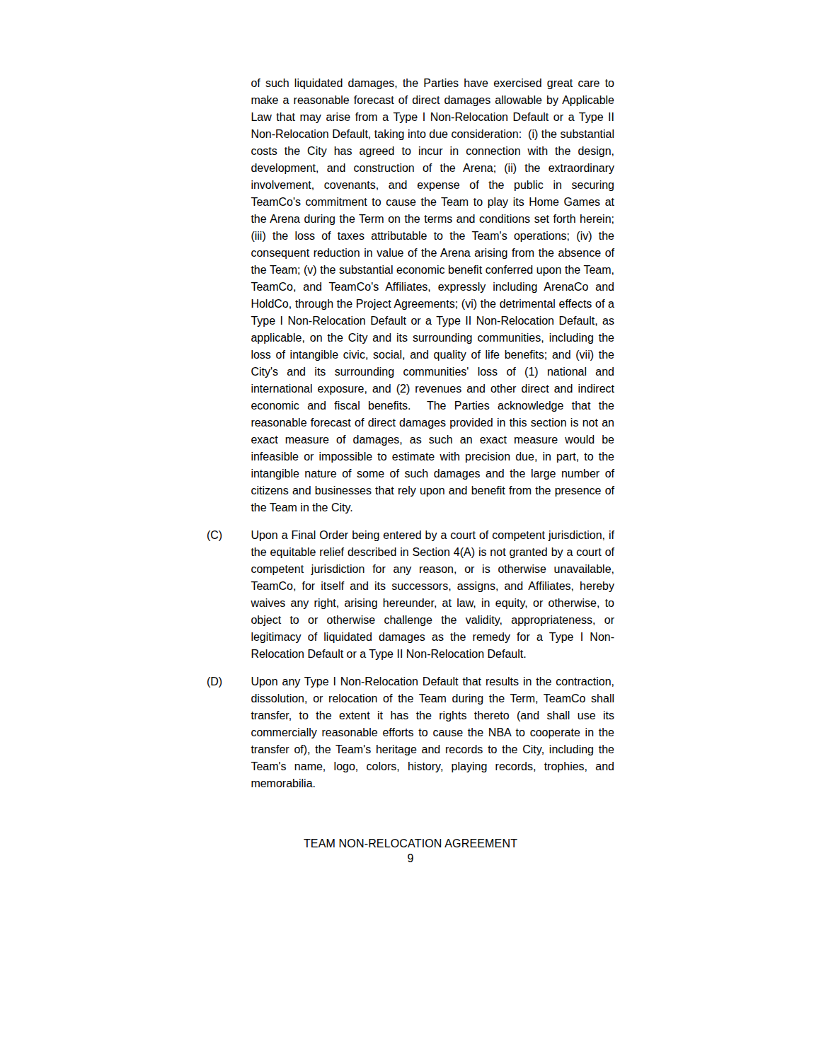of such liquidated damages, the Parties have exercised great care to make a reasonable forecast of direct damages allowable by Applicable Law that may arise from a Type I Non-Relocation Default or a Type II Non-Relocation Default, taking into due consideration: (i) the substantial costs the City has agreed to incur in connection with the design, development, and construction of the Arena; (ii) the extraordinary involvement, covenants, and expense of the public in securing TeamCo's commitment to cause the Team to play its Home Games at the Arena during the Term on the terms and conditions set forth herein; (iii) the loss of taxes attributable to the Team's operations; (iv) the consequent reduction in value of the Arena arising from the absence of the Team; (v) the substantial economic benefit conferred upon the Team, TeamCo, and TeamCo's Affiliates, expressly including ArenaCo and HoldCo, through the Project Agreements; (vi) the detrimental effects of a Type I Non-Relocation Default or a Type II Non-Relocation Default, as applicable, on the City and its surrounding communities, including the loss of intangible civic, social, and quality of life benefits; and (vii) the City's and its surrounding communities' loss of (1) national and international exposure, and (2) revenues and other direct and indirect economic and fiscal benefits. The Parties acknowledge that the reasonable forecast of direct damages provided in this section is not an exact measure of damages, as such an exact measure would be infeasible or impossible to estimate with precision due, in part, to the intangible nature of some of such damages and the large number of citizens and businesses that rely upon and benefit from the presence of the Team in the City.
(C)
Upon a Final Order being entered by a court of competent jurisdiction, if the equitable relief described in Section 4(A) is not granted by a court of competent jurisdiction for any reason, or is otherwise unavailable, TeamCo, for itself and its successors, assigns, and Affiliates, hereby waives any right, arising hereunder, at law, in equity, or otherwise, to object to or otherwise challenge the validity, appropriateness, or legitimacy of liquidated damages as the remedy for a Type I Non-Relocation Default or a Type II Non-Relocation Default.
(D)
Upon any Type I Non-Relocation Default that results in the contraction, dissolution, or relocation of the Team during the Term, TeamCo shall transfer, to the extent it has the rights thereto (and shall use its commercially reasonable efforts to cause the NBA to cooperate in the transfer of), the Team's heritage and records to the City, including the Team's name, logo, colors, history, playing records, trophies, and memorabilia.
TEAM NON-RELOCATION AGREEMENT
9